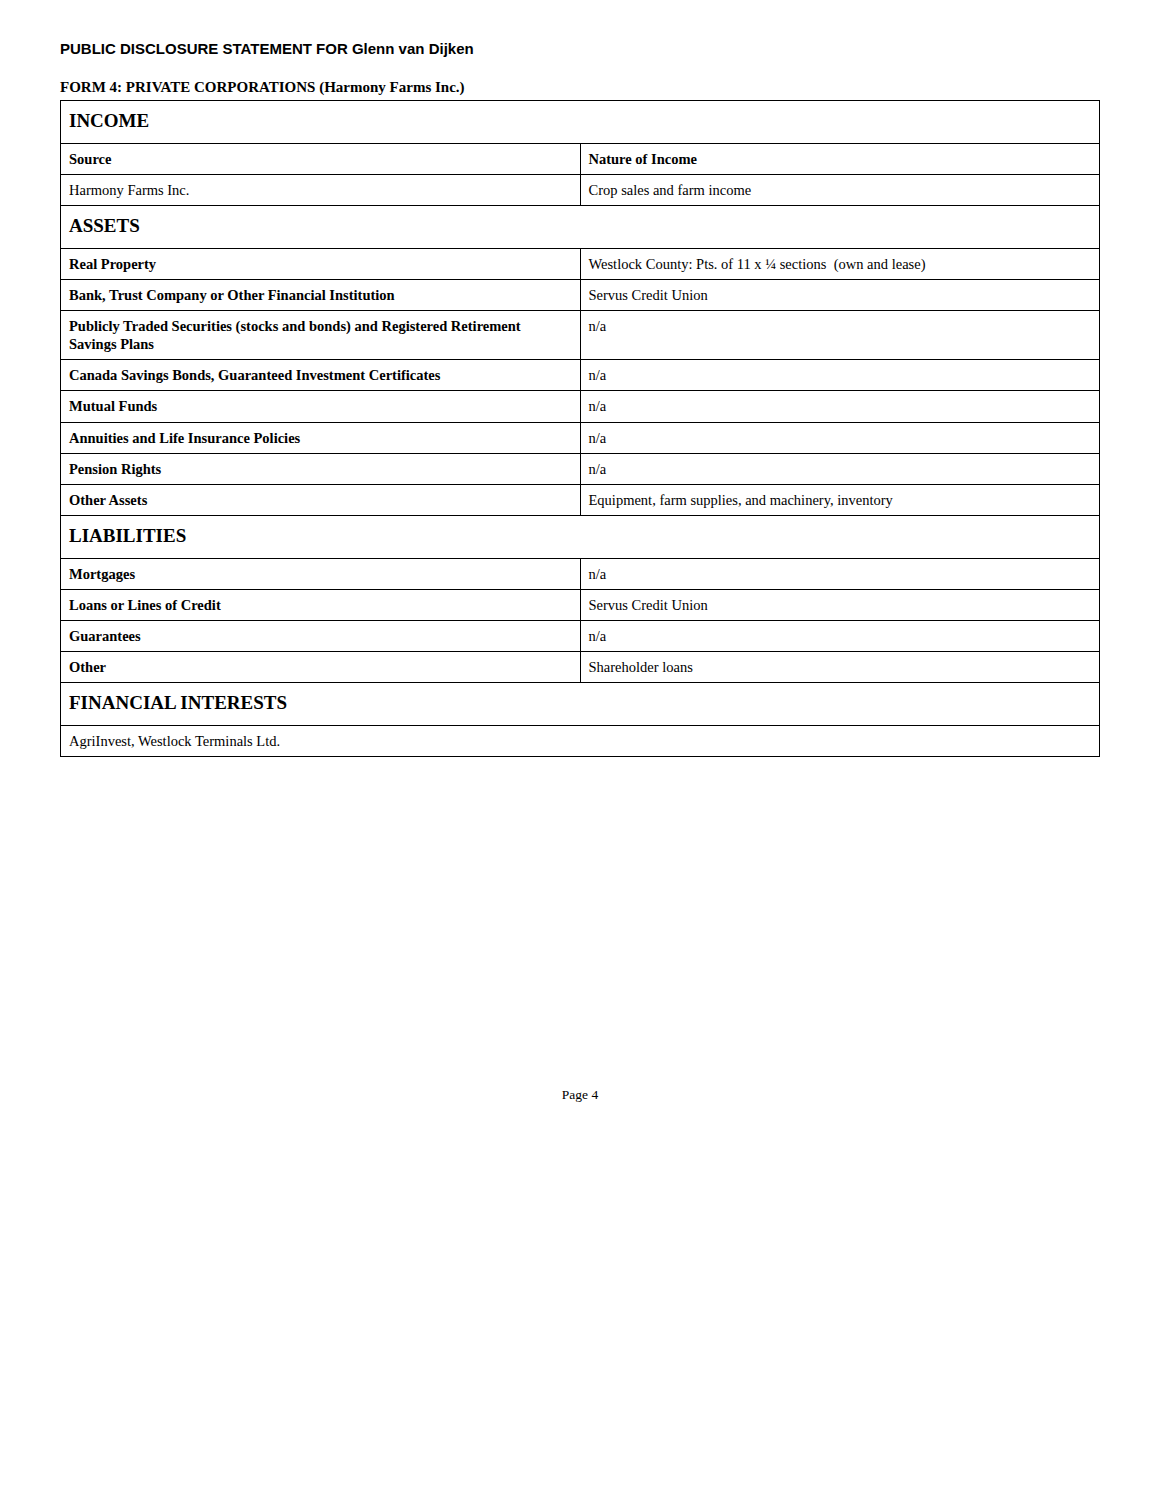PUBLIC DISCLOSURE STATEMENT FOR Glenn van Dijken
FORM 4: PRIVATE CORPORATIONS (Harmony Farms Inc.)
| INCOME |
| Source | Nature of Income |
| Harmony Farms Inc. | Crop sales and farm income |
| ASSETS |
| Real Property | Westlock County: Pts. of 11 x ¼ sections (own and lease) |
| Bank, Trust Company or Other Financial Institution | Servus Credit Union |
| Publicly Traded Securities (stocks and bonds) and Registered Retirement Savings Plans | n/a |
| Canada Savings Bonds, Guaranteed Investment Certificates | n/a |
| Mutual Funds | n/a |
| Annuities and Life Insurance Policies | n/a |
| Pension Rights | n/a |
| Other Assets | Equipment, farm supplies, and machinery, inventory |
| LIABILITIES |
| Mortgages | n/a |
| Loans or Lines of Credit | Servus Credit Union |
| Guarantees | n/a |
| Other | Shareholder loans |
| FINANCIAL INTERESTS |
| AgriInvest, Westlock Terminals Ltd. |
Page 4